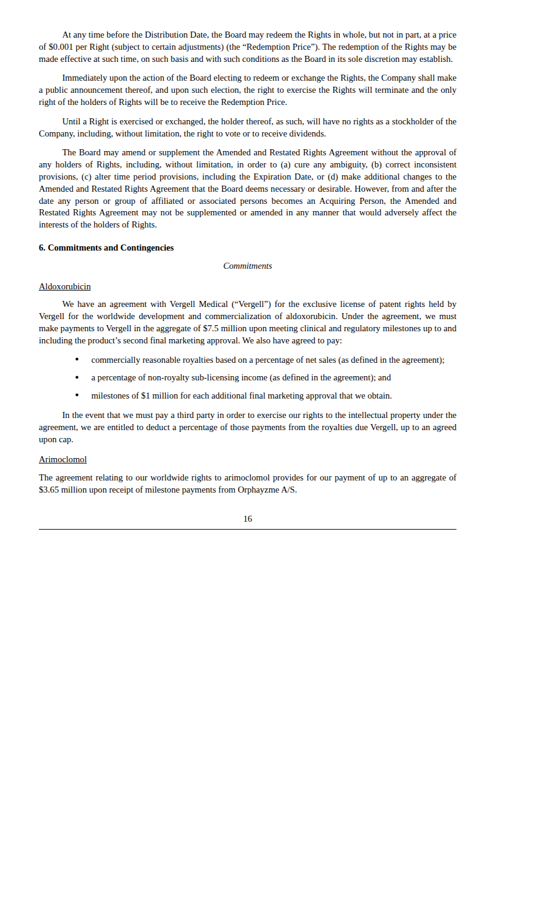At any time before the Distribution Date, the Board may redeem the Rights in whole, but not in part, at a price of $0.001 per Right (subject to certain adjustments) (the “Redemption Price”). The redemption of the Rights may be made effective at such time, on such basis and with such conditions as the Board in its sole discretion may establish.
Immediately upon the action of the Board electing to redeem or exchange the Rights, the Company shall make a public announcement thereof, and upon such election, the right to exercise the Rights will terminate and the only right of the holders of Rights will be to receive the Redemption Price.
Until a Right is exercised or exchanged, the holder thereof, as such, will have no rights as a stockholder of the Company, including, without limitation, the right to vote or to receive dividends.
The Board may amend or supplement the Amended and Restated Rights Agreement without the approval of any holders of Rights, including, without limitation, in order to (a) cure any ambiguity, (b) correct inconsistent provisions, (c) alter time period provisions, including the Expiration Date, or (d) make additional changes to the Amended and Restated Rights Agreement that the Board deems necessary or desirable. However, from and after the date any person or group of affiliated or associated persons becomes an Acquiring Person, the Amended and Restated Rights Agreement may not be supplemented or amended in any manner that would adversely affect the interests of the holders of Rights.
6. Commitments and Contingencies
Commitments
Aldoxorubicin
We have an agreement with Vergell Medical (“Vergell”) for the exclusive license of patent rights held by Vergell for the worldwide development and commercialization of aldoxorubicin. Under the agreement, we must make payments to Vergell in the aggregate of $7.5 million upon meeting clinical and regulatory milestones up to and including the product’s second final marketing approval. We also have agreed to pay:
commercially reasonable royalties based on a percentage of net sales (as defined in the agreement);
a percentage of non-royalty sub-licensing income (as defined in the agreement); and
milestones of $1 million for each additional final marketing approval that we obtain.
In the event that we must pay a third party in order to exercise our rights to the intellectual property under the agreement, we are entitled to deduct a percentage of those payments from the royalties due Vergell, up to an agreed upon cap.
Arimoclomol
The agreement relating to our worldwide rights to arimoclomol provides for our payment of up to an aggregate of $3.65 million upon receipt of milestone payments from Orphayzme A/S.
16